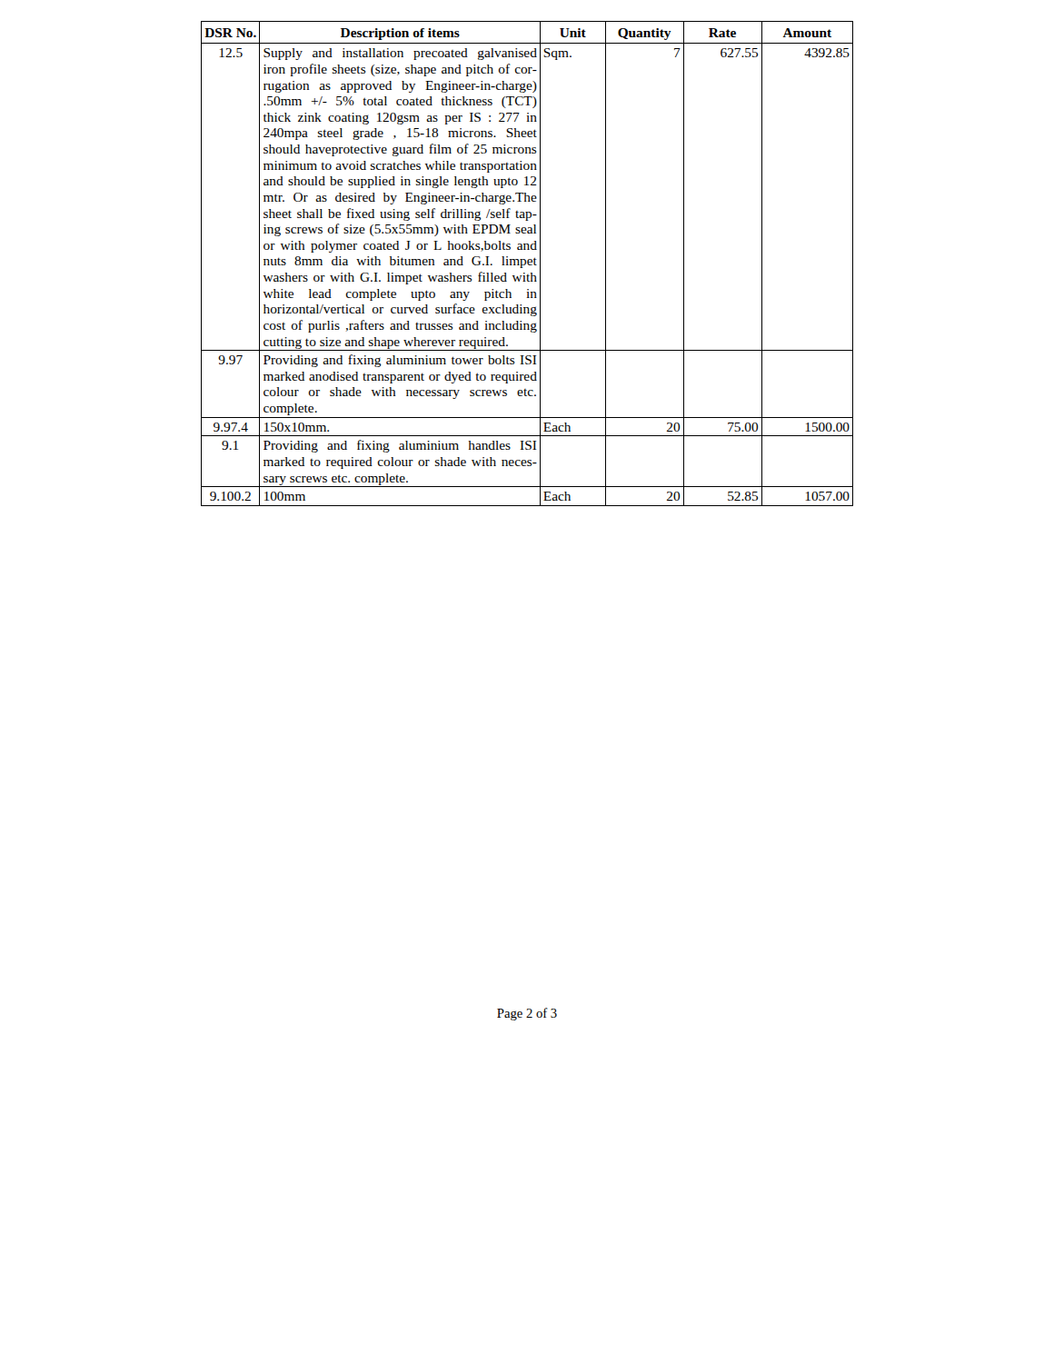| DSR No. | Description of items | Unit | Quantity | Rate | Amount |
| --- | --- | --- | --- | --- | --- |
| 12.5 | Supply and installation precoated galvanised iron profile sheets (size, shape and pitch of corrugation as approved by Engineer-in-charge) .50mm +/- 5% total coated thickness (TCT) thick zink coating 120gsm as per IS : 277 in 240mpa steel grade , 15-18 microns. Sheet should haveprotective guard film of 25 microns minimum to avoid scratches while transportation and should be supplied in single length upto 12 mtr. Or as desired by Engineer-in-charge.The sheet shall be fixed using self drilling /self taping screws of size (5.5x55mm) with EPDM seal or with polymer coated J or L hooks,bolts and nuts 8mm dia with bitumen and G.I. limpet washers or with G.I. limpet washers filled with white lead complete upto any pitch in horizontal/vertical or curved surface excluding cost of purlis ,rafters and trusses and including cutting to size and shape wherever required. | Sqm. | 7 | 627.55 | 4392.85 |
| 9.97 | Providing and fixing aluminium tower bolts ISI marked anodised transparent or dyed to required colour or shade with necessary screws etc. complete. | | | | |
| 9.97.4 | 150x10mm. | Each | 20 | 75.00 | 1500.00 |
| 9.1 | Providing and fixing aluminium handles ISI marked to required colour or shade with necessary screws etc. complete. | | | | |
| 9.100.2 | 100mm | Each | 20 | 52.85 | 1057.00 |
Page 2 of 3